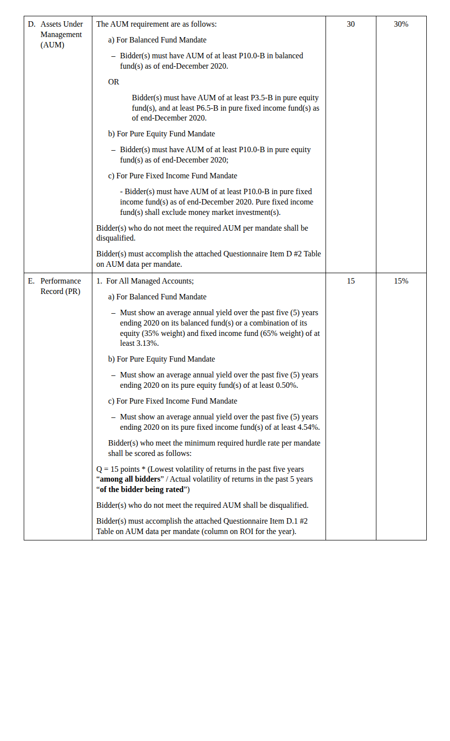| D. Assets Under Management (AUM) | The AUM requirement are as follows: a) For Balanced Fund Mandate Bidder(s) must have AUM of at least P10.0-B in balanced fund(s) as of end-December 2020. OR Bidder(s) must have AUM of at least P3.5-B in pure equity fund(s), and at least P6.5-B in pure fixed income fund(s) as of end-December 2020. b) For Pure Equity Fund Mandate Bidder(s) must have AUM of at least P10.0-B in pure equity fund(s) as of end-December 2020; c) For Pure Fixed Income Fund Mandate - Bidder(s) must have AUM of at least P10.0-B in pure fixed income fund(s) as of end-December 2020. Pure fixed income fund(s) shall exclude money market investment(s). Bidder(s) who do not meet the required AUM per mandate shall be disqualified. Bidder(s) must accomplish the attached Questionnaire Item D #2 Table on AUM data per mandate. | 30 | 30% |
| E. Performance Record (PR) | 1. For All Managed Accounts; a) For Balanced Fund Mandate Must show an average annual yield over the past five (5) years ending 2020 on its balanced fund(s) or a combination of its equity (35% weight) and fixed income fund (65% weight) of at least 3.13%. b) For Pure Equity Fund Mandate Must show an average annual yield over the past five (5) years ending 2020 on its pure equity fund(s) of at least 0.50%. c) For Pure Fixed Income Fund Mandate Must show an average annual yield over the past five (5) years ending 2020 on its pure fixed income fund(s) of at least 4.54%. Bidder(s) who meet the minimum required hurdle rate per mandate shall be scored as follows: Q = 15 points * (Lowest volatility of returns in the past five years “ among all bidders ” / Actual volatility of returns in the past 5 years “ of the bidder being rated ”) Bidder(s) who do not meet the required AUM shall be disqualified. Bidder(s) must accomplish the attached Questionnaire Item D.1 #2 Table on AUM data per mandate (column on ROI for the year). | 15 | 15% |